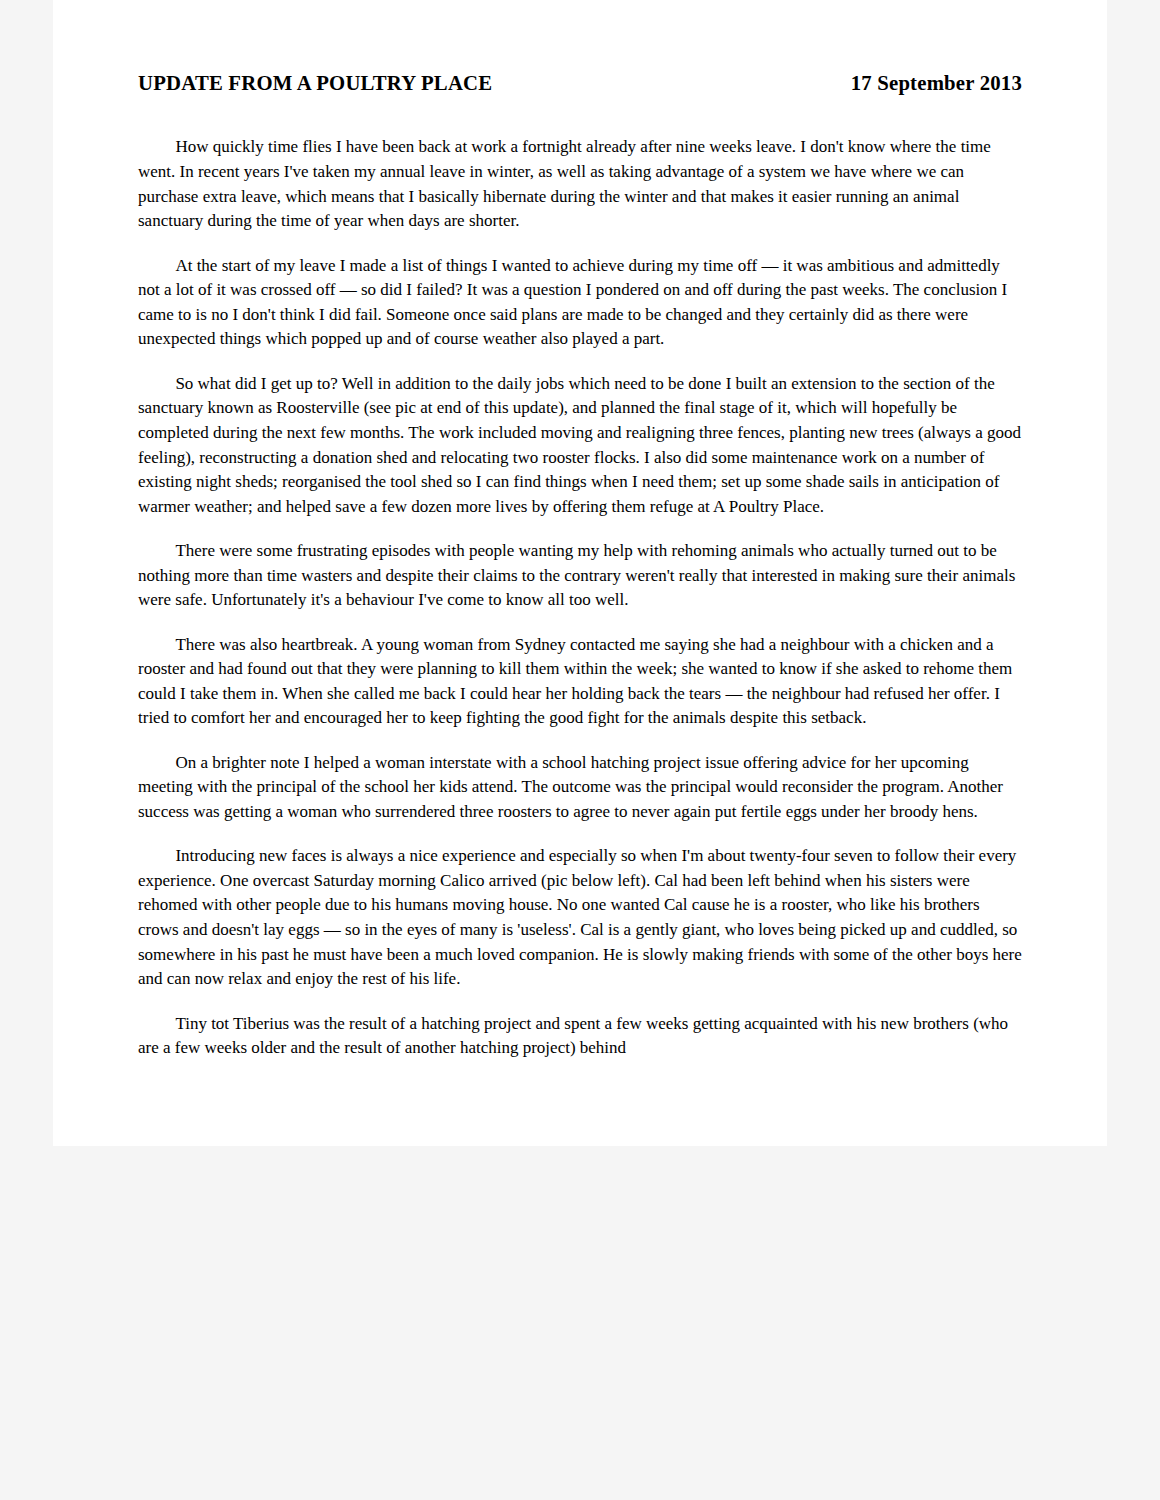Update from a Poultry Place
17 September 2013
How quickly time flies I have been back at work a fortnight already after nine weeks leave. I don't know where the time went. In recent years I've taken my annual leave in winter, as well as taking advantage of a system we have where we can purchase extra leave, which means that I basically hibernate during the winter and that makes it easier running an animal sanctuary during the time of year when days are shorter.
At the start of my leave I made a list of things I wanted to achieve during my time off — it was ambitious and admittedly not a lot of it was crossed off — so did I failed? It was a question I pondered on and off during the past weeks. The conclusion I came to is no I don't think I did fail. Someone once said plans are made to be changed and they certainly did as there were unexpected things which popped up and of course weather also played a part.
So what did I get up to? Well in addition to the daily jobs which need to be done I built an extension to the section of the sanctuary known as Roosterville (see pic at end of this update), and planned the final stage of it, which will hopefully be completed during the next few months. The work included moving and realigning three fences, planting new trees (always a good feeling), reconstructing a donation shed and relocating two rooster flocks. I also did some maintenance work on a number of existing night sheds; reorganised the tool shed so I can find things when I need them; set up some shade sails in anticipation of warmer weather; and helped save a few dozen more lives by offering them refuge at A Poultry Place.
There were some frustrating episodes with people wanting my help with rehoming animals who actually turned out to be nothing more than time wasters and despite their claims to the contrary weren't really that interested in making sure their animals were safe. Unfortunately it's a behaviour I've come to know all too well.
There was also heartbreak. A young woman from Sydney contacted me saying she had a neighbour with a chicken and a rooster and had found out that they were planning to kill them within the week; she wanted to know if she asked to rehome them could I take them in. When she called me back I could hear her holding back the tears — the neighbour had refused her offer. I tried to comfort her and encouraged her to keep fighting the good fight for the animals despite this setback.
On a brighter note I helped a woman interstate with a school hatching project issue offering advice for her upcoming meeting with the principal of the school her kids attend. The outcome was the principal would reconsider the program. Another success was getting a woman who surrendered three roosters to agree to never again put fertile eggs under her broody hens.
Introducing new faces is always a nice experience and especially so when I'm about twenty-four seven to follow their every experience. One overcast Saturday morning Calico arrived (pic below left). Cal had been left behind when his sisters were rehomed with other people due to his humans moving house. No one wanted Cal cause he is a rooster, who like his brothers crows and doesn't lay eggs — so in the eyes of many is 'useless'. Cal is a gently giant, who loves being picked up and cuddled, so somewhere in his past he must have been a much loved companion. He is slowly making friends with some of the other boys here and can now relax and enjoy the rest of his life.
Tiny tot Tiberius was the result of a hatching project and spent a few weeks getting acquainted with his new brothers (who are a few weeks older and the result of another hatching project) behind